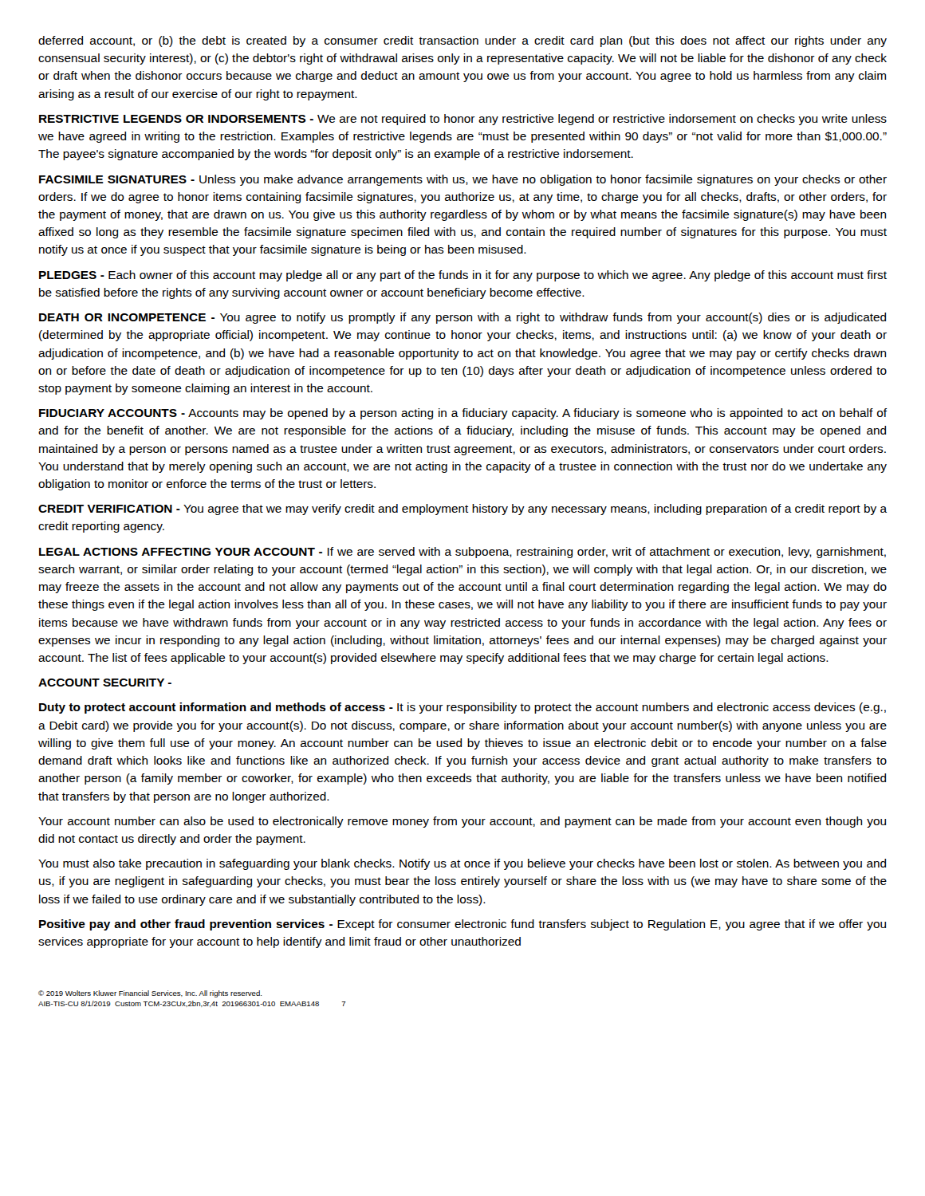deferred account, or (b) the debt is created by a consumer credit transaction under a credit card plan (but this does not affect our rights under any consensual security interest), or (c) the debtor's right of withdrawal arises only in a representative capacity. We will not be liable for the dishonor of any check or draft when the dishonor occurs because we charge and deduct an amount you owe us from your account. You agree to hold us harmless from any claim arising as a result of our exercise of our right to repayment.
RESTRICTIVE LEGENDS OR INDORSEMENTS - We are not required to honor any restrictive legend or restrictive indorsement on checks you write unless we have agreed in writing to the restriction. Examples of restrictive legends are “must be presented within 90 days” or “not valid for more than $1,000.00.” The payee's signature accompanied by the words “for deposit only” is an example of a restrictive indorsement.
FACSIMILE SIGNATURES - Unless you make advance arrangements with us, we have no obligation to honor facsimile signatures on your checks or other orders. If we do agree to honor items containing facsimile signatures, you authorize us, at any time, to charge you for all checks, drafts, or other orders, for the payment of money, that are drawn on us. You give us this authority regardless of by whom or by what means the facsimile signature(s) may have been affixed so long as they resemble the facsimile signature specimen filed with us, and contain the required number of signatures for this purpose. You must notify us at once if you suspect that your facsimile signature is being or has been misused.
PLEDGES - Each owner of this account may pledge all or any part of the funds in it for any purpose to which we agree. Any pledge of this account must first be satisfied before the rights of any surviving account owner or account beneficiary become effective.
DEATH OR INCOMPETENCE - You agree to notify us promptly if any person with a right to withdraw funds from your account(s) dies or is adjudicated (determined by the appropriate official) incompetent. We may continue to honor your checks, items, and instructions until: (a) we know of your death or adjudication of incompetence, and (b) we have had a reasonable opportunity to act on that knowledge. You agree that we may pay or certify checks drawn on or before the date of death or adjudication of incompetence for up to ten (10) days after your death or adjudication of incompetence unless ordered to stop payment by someone claiming an interest in the account.
FIDUCIARY ACCOUNTS - Accounts may be opened by a person acting in a fiduciary capacity. A fiduciary is someone who is appointed to act on behalf of and for the benefit of another. We are not responsible for the actions of a fiduciary, including the misuse of funds. This account may be opened and maintained by a person or persons named as a trustee under a written trust agreement, or as executors, administrators, or conservators under court orders. You understand that by merely opening such an account, we are not acting in the capacity of a trustee in connection with the trust nor do we undertake any obligation to monitor or enforce the terms of the trust or letters.
CREDIT VERIFICATION - You agree that we may verify credit and employment history by any necessary means, including preparation of a credit report by a credit reporting agency.
LEGAL ACTIONS AFFECTING YOUR ACCOUNT - If we are served with a subpoena, restraining order, writ of attachment or execution, levy, garnishment, search warrant, or similar order relating to your account (termed “legal action” in this section), we will comply with that legal action. Or, in our discretion, we may freeze the assets in the account and not allow any payments out of the account until a final court determination regarding the legal action. We may do these things even if the legal action involves less than all of you. In these cases, we will not have any liability to you if there are insufficient funds to pay your items because we have withdrawn funds from your account or in any way restricted access to your funds in accordance with the legal action. Any fees or expenses we incur in responding to any legal action (including, without limitation, attorneys' fees and our internal expenses) may be charged against your account. The list of fees applicable to your account(s) provided elsewhere may specify additional fees that we may charge for certain legal actions.
ACCOUNT SECURITY -
Duty to protect account information and methods of access - It is your responsibility to protect the account numbers and electronic access devices (e.g., a Debit card) we provide you for your account(s). Do not discuss, compare, or share information about your account number(s) with anyone unless you are willing to give them full use of your money. An account number can be used by thieves to issue an electronic debit or to encode your number on a false demand draft which looks like and functions like an authorized check. If you furnish your access device and grant actual authority to make transfers to another person (a family member or coworker, for example) who then exceeds that authority, you are liable for the transfers unless we have been notified that transfers by that person are no longer authorized.
Your account number can also be used to electronically remove money from your account, and payment can be made from your account even though you did not contact us directly and order the payment.
You must also take precaution in safeguarding your blank checks. Notify us at once if you believe your checks have been lost or stolen. As between you and us, if you are negligent in safeguarding your checks, you must bear the loss entirely yourself or share the loss with us (we may have to share some of the loss if we failed to use ordinary care and if we substantially contributed to the loss).
Positive pay and other fraud prevention services - Except for consumer electronic fund transfers subject to Regulation E, you agree that if we offer you services appropriate for your account to help identify and limit fraud or other unauthorized
© 2019 Wolters Kluwer Financial Services, Inc. All rights reserved.
AIB-TIS-CU 8/1/2019 Custom TCM-23CUx,2bn,3r,4t 201966301-010 EMAAB148 7